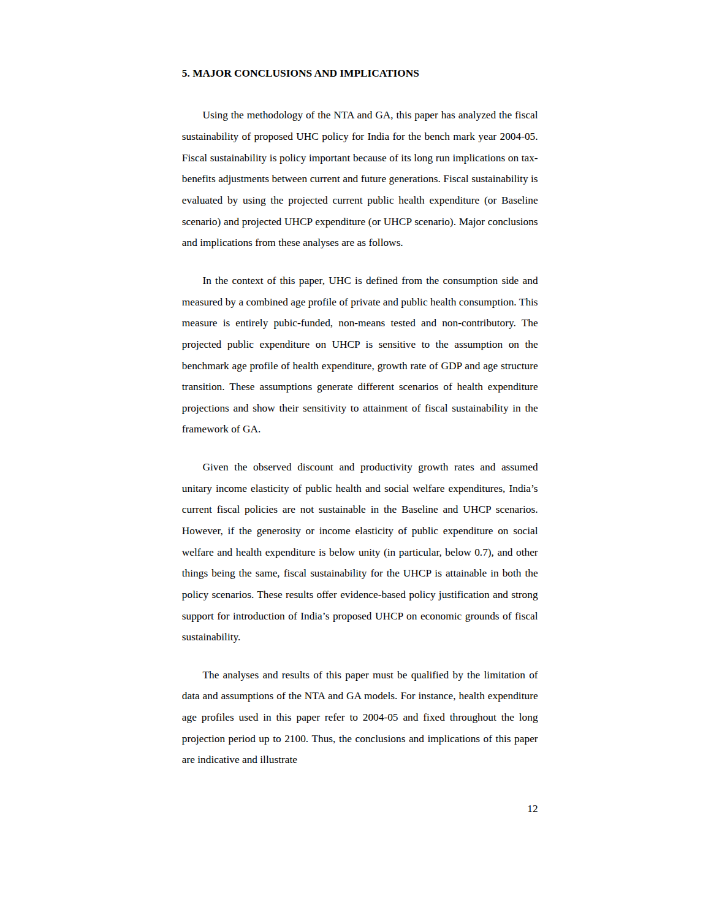5. MAJOR CONCLUSIONS AND IMPLICATIONS
Using the methodology of the NTA and GA, this paper has analyzed the fiscal sustainability of proposed UHC policy for India for the bench mark year 2004-05. Fiscal sustainability is policy important because of its long run implications on tax-benefits adjustments between current and future generations. Fiscal sustainability is evaluated by using the projected current public health expenditure (or Baseline scenario) and projected UHCP expenditure (or UHCP scenario). Major conclusions and implications from these analyses are as follows.
In the context of this paper, UHC is defined from the consumption side and measured by a combined age profile of private and public health consumption. This measure is entirely pubic-funded, non-means tested and non-contributory. The projected public expenditure on UHCP is sensitive to the assumption on the benchmark age profile of health expenditure, growth rate of GDP and age structure transition. These assumptions generate different scenarios of health expenditure projections and show their sensitivity to attainment of fiscal sustainability in the framework of GA.
Given the observed discount and productivity growth rates and assumed unitary income elasticity of public health and social welfare expenditures, India’s current fiscal policies are not sustainable in the Baseline and UHCP scenarios. However, if the generosity or income elasticity of public expenditure on social welfare and health expenditure is below unity (in particular, below 0.7), and other things being the same, fiscal sustainability for the UHCP is attainable in both the policy scenarios. These results offer evidence-based policy justification and strong support for introduction of India’s proposed UHCP on economic grounds of fiscal sustainability.
The analyses and results of this paper must be qualified by the limitation of data and assumptions of the NTA and GA models. For instance, health expenditure age profiles used in this paper refer to 2004-05 and fixed throughout the long projection period up to 2100. Thus, the conclusions and implications of this paper are indicative and illustrate
12